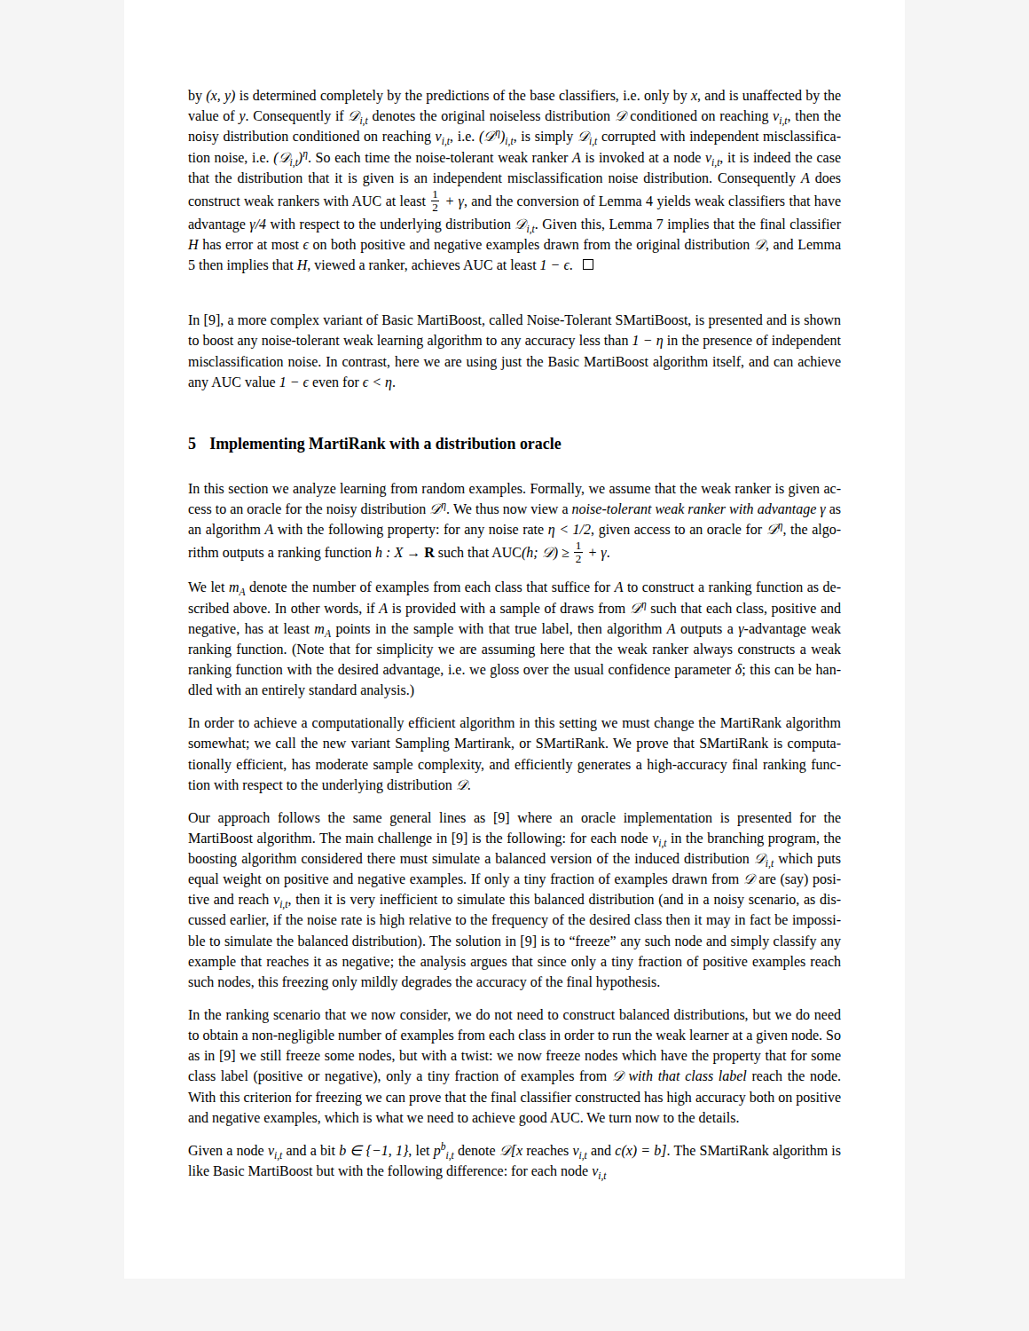by (x, y) is determined completely by the predictions of the base classifiers, i.e. only by x, and is unaffected by the value of y. Consequently if 𝒟i,t denotes the original noiseless distribution 𝒟 conditioned on reaching vi,t, then the noisy distribution conditioned on reaching vi,t, i.e. (𝒟η)i,t, is simply 𝒟i,t corrupted with independent misclassification noise, i.e. (𝒟i,t)η. So each time the noise-tolerant weak ranker A is invoked at a node vi,t, it is indeed the case that the distribution that it is given is an independent misclassification noise distribution. Consequently A does construct weak rankers with AUC at least 12 + γ, and the conversion of Lemma 4 yields weak classifiers that have advantage γ/4 with respect to the underlying distribution 𝒟i,t. Given this, Lemma 7 implies that the final classifier H has error at most ϵ on both positive and negative examples drawn from the original distribution 𝒟, and Lemma 5 then implies that H, viewed a ranker, achieves AUC at least 1 − ϵ.
In [9], a more complex variant of Basic MartiBoost, called Noise-Tolerant SMartiBoost, is presented and is shown to boost any noise-tolerant weak learning algorithm to any accuracy less than 1 − η in the presence of independent misclassification noise. In contrast, here we are using just the Basic MartiBoost algorithm itself, and can achieve any AUC value 1 − ϵ even for ϵ < η.
5 Implementing MartiRank with a distribution oracle
In this section we analyze learning from random examples. Formally, we assume that the weak ranker is given access to an oracle for the noisy distribution 𝒟η. We thus now view a noise-tolerant weak ranker with advantage γ as an algorithm A with the following property: for any noise rate η < 1/2, given access to an oracle for 𝒟η, the algorithm outputs a ranking function h : X → R such that AUC(h; 𝒟) ≥ 12 + γ.
We let mA denote the number of examples from each class that suffice for A to construct a ranking function as described above. In other words, if A is provided with a sample of draws from 𝒟η such that each class, positive and negative, has at least mA points in the sample with that true label, then algorithm A outputs a γ-advantage weak ranking function. (Note that for simplicity we are assuming here that the weak ranker always constructs a weak ranking function with the desired advantage, i.e. we gloss over the usual confidence parameter δ; this can be handled with an entirely standard analysis.)
In order to achieve a computationally efficient algorithm in this setting we must change the MartiRank algorithm somewhat; we call the new variant Sampling Martirank, or SMartiRank. We prove that SMartiRank is computationally efficient, has moderate sample complexity, and efficiently generates a high-accuracy final ranking function with respect to the underlying distribution 𝒟.
Our approach follows the same general lines as [9] where an oracle implementation is presented for the MartiBoost algorithm. The main challenge in [9] is the following: for each node vi,t in the branching program, the boosting algorithm considered there must simulate a balanced version of the induced distribution 𝒟i,t which puts equal weight on positive and negative examples. If only a tiny fraction of examples drawn from 𝒟 are (say) positive and reach vi,t, then it is very inefficient to simulate this balanced distribution (and in a noisy scenario, as discussed earlier, if the noise rate is high relative to the frequency of the desired class then it may in fact be impossible to simulate the balanced distribution). The solution in [9] is to “freeze” any such node and simply classify any example that reaches it as negative; the analysis argues that since only a tiny fraction of positive examples reach such nodes, this freezing only mildly degrades the accuracy of the final hypothesis.
In the ranking scenario that we now consider, we do not need to construct balanced distributions, but we do need to obtain a non-negligible number of examples from each class in order to run the weak learner at a given node. So as in [9] we still freeze some nodes, but with a twist: we now freeze nodes which have the property that for some class label (positive or negative), only a tiny fraction of examples from 𝒟 with that class label reach the node. With this criterion for freezing we can prove that the final classifier constructed has high accuracy both on positive and negative examples, which is what we need to achieve good AUC. We turn now to the details.
Given a node vi,t and a bit b ∈ {−1, 1}, let pbi,t denote 𝒟[x reaches vi,t and c(x) = b]. The SMartiRank algorithm is like Basic MartiBoost but with the following difference: for each node vi,t